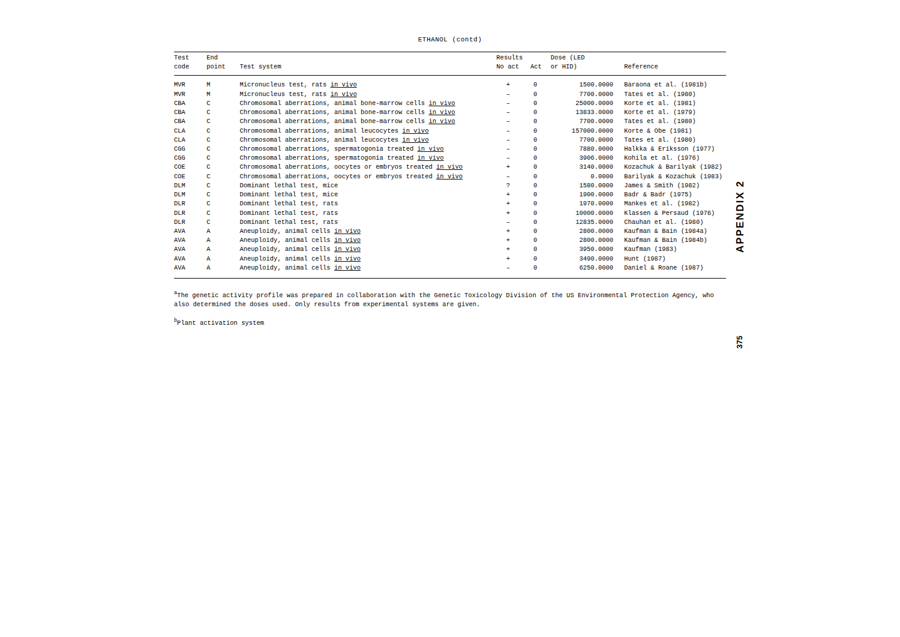ETHANOL (contd)
| Test code | End point | Test system | Results No act Act | Dose (LED or HID) | Reference |
| --- | --- | --- | --- | --- | --- |
| MVR | M | Micronucleus test, rats in vivo | + | 0 | 1500.0000 | Baraona et al. (1981b) |
| MVR | M | Micronucleus test, rats in vivo | – | 0 | 7700.0000 | Tates et al. (1980) |
| CBA | C | Chromosomal aberrations, animal bone-marrow cells in vivo | – | 0 | 25000.0000 | Korte et al. (1981) |
| CBA | C | Chromosomal aberrations, animal bone-marrow cells in vivo | – | 0 | 13833.0000 | Korte et al. (1979) |
| CBA | C | Chromosomal aberrations, animal bone-marrow cells in vivo | – | 0 | 7700.0000 | Tates et al. (1980) |
| CLA | C | Chromosomal aberrations, animal leucocytes in vivo | – | 0 | 157000.0000 | Korte & Obe (1981) |
| CLA | C | Chromosomal aberrations, animal leucocytes in vivo | – | 0 | 7700.0000 | Tates et al. (1980) |
| CGG | C | Chromosomal aberrations, spermatogonia treated in vivo | – | 0 | 7880.0000 | Halkka & Eriksson (1977) |
| CGG | C | Chromosomal aberrations, spermatogonia treated in vivo | – | 0 | 3906.0000 | Kohila et al. (1976) |
| COE | C | Chromosomal aberrations, oocytes or embryos treated in vivo | + | 0 | 3140.0000 | Kozachuk & Barilyak (1982) |
| COE | C | Chromosomal aberrations, oocytes or embryos treated in vivo | – | 0 | 0.0000 | Barilyak & Kozachuk (1983) |
| DLM | C | Dominant lethal test, mice | ? | 0 | 1580.0000 | James & Smith (1982) |
| DLM | C | Dominant lethal test, mice | + | 0 | 1900.0000 | Badr & Badr (1975) |
| DLR | C | Dominant lethal test, rats | + | 0 | 1970.0000 | Mankes et al. (1982) |
| DLR | C | Dominant lethal test, rats | + | 0 | 10000.0000 | Klassen & Persaud (1976) |
| DLR | C | Dominant lethal test, rats | – | 0 | 12835.0000 | Chauhan et al. (1980) |
| AVA | A | Aneuploidy, animal cells in vivo | + | 0 | 2800.0000 | Kaufman & Bain (1984a) |
| AVA | A | Aneuploidy, animal cells in vivo | + | 0 | 2800.0000 | Kaufman & Bain (1984b) |
| AVA | A | Aneuploidy, animal cells in vivo | + | 0 | 3950.0000 | Kaufman (1983) |
| AVA | A | Aneuploidy, animal cells in vivo | + | 0 | 3490.0000 | Hunt (1987) |
| AVA | A | Aneuploidy, animal cells in vivo | – | 0 | 6250.0000 | Daniel & Roane (1987) |
aThe genetic activity profile was prepared in collaboration with the Genetic Toxicology Division of the US Environmental Protection Agency, who also determined the doses used. Only results from experimental systems are given.
bPlant activation system
APPENDIX 2
375